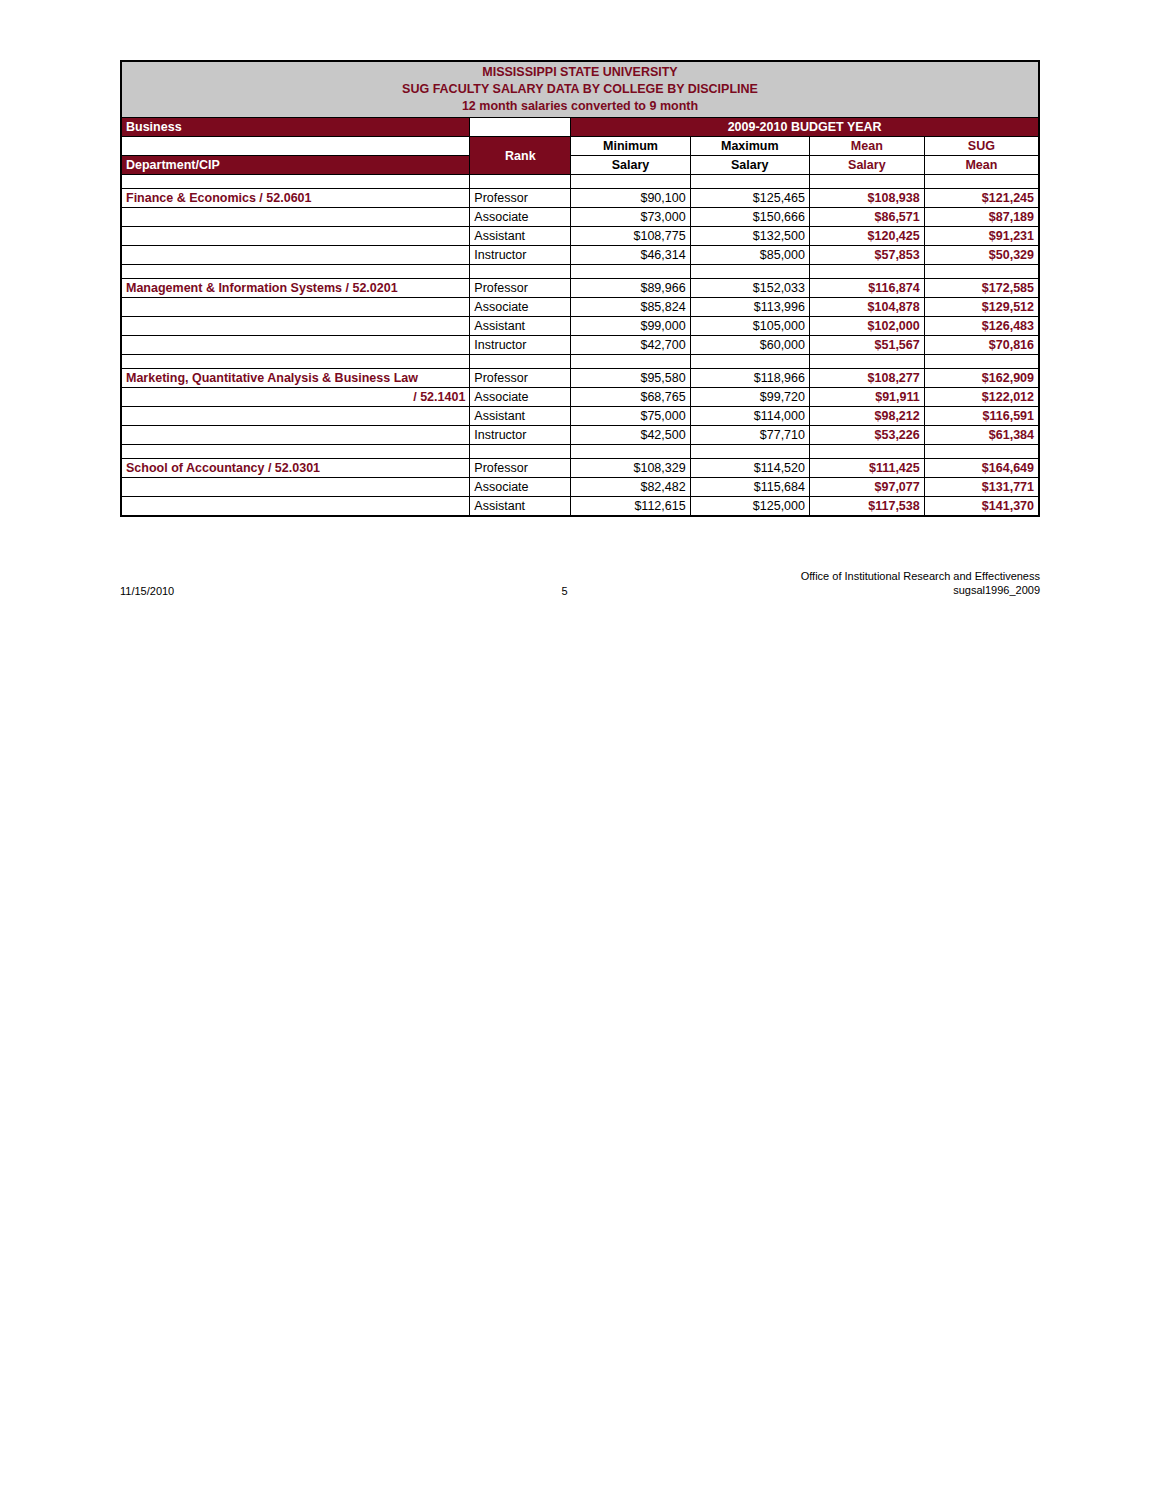| MISSISSIPPI STATE UNIVERSITY SUG FACULTY SALARY DATA BY COLLEGE BY DISCIPLINE 12 month salaries converted to 9 month |
| Business | | 2009-2010 BUDGET YEAR |
| | Rank | Minimum | Maximum | Mean | SUG |
| Department/CIP | Salary | Salary | Salary | Mean |
| Finance & Economics / 52.0601 | Professor | $90,100 | $125,465 | $108,938 | $121,245 |
| | Associate | $73,000 | $150,666 | $86,571 | $87,189 |
| | Assistant | $108,775 | $132,500 | $120,425 | $91,231 |
| | Instructor | $46,314 | $85,000 | $57,853 | $50,329 |
| Management & Information Systems / 52.0201 | Professor | $89,966 | $152,033 | $116,874 | $172,585 |
| | Associate | $85,824 | $113,996 | $104,878 | $129,512 |
| | Assistant | $99,000 | $105,000 | $102,000 | $126,483 |
| | Instructor | $42,700 | $60,000 | $51,567 | $70,816 |
| Marketing, Quantitative Analysis & Business Law | Professor | $95,580 | $118,966 | $108,277 | $162,909 |
| / 52.1401 | Associate | $68,765 | $99,720 | $91,911 | $122,012 |
| | Assistant | $75,000 | $114,000 | $98,212 | $116,591 |
| | Instructor | $42,500 | $77,710 | $53,226 | $61,384 |
| School of Accountancy / 52.0301 | Professor | $108,329 | $114,520 | $111,425 | $164,649 |
| | Associate | $82,482 | $115,684 | $97,077 | $131,771 |
| | Assistant | $112,615 | $125,000 | $117,538 | $141,370 |
11/15/2010
5
Office of Institutional Research and Effectiveness
sugsal1996_2009